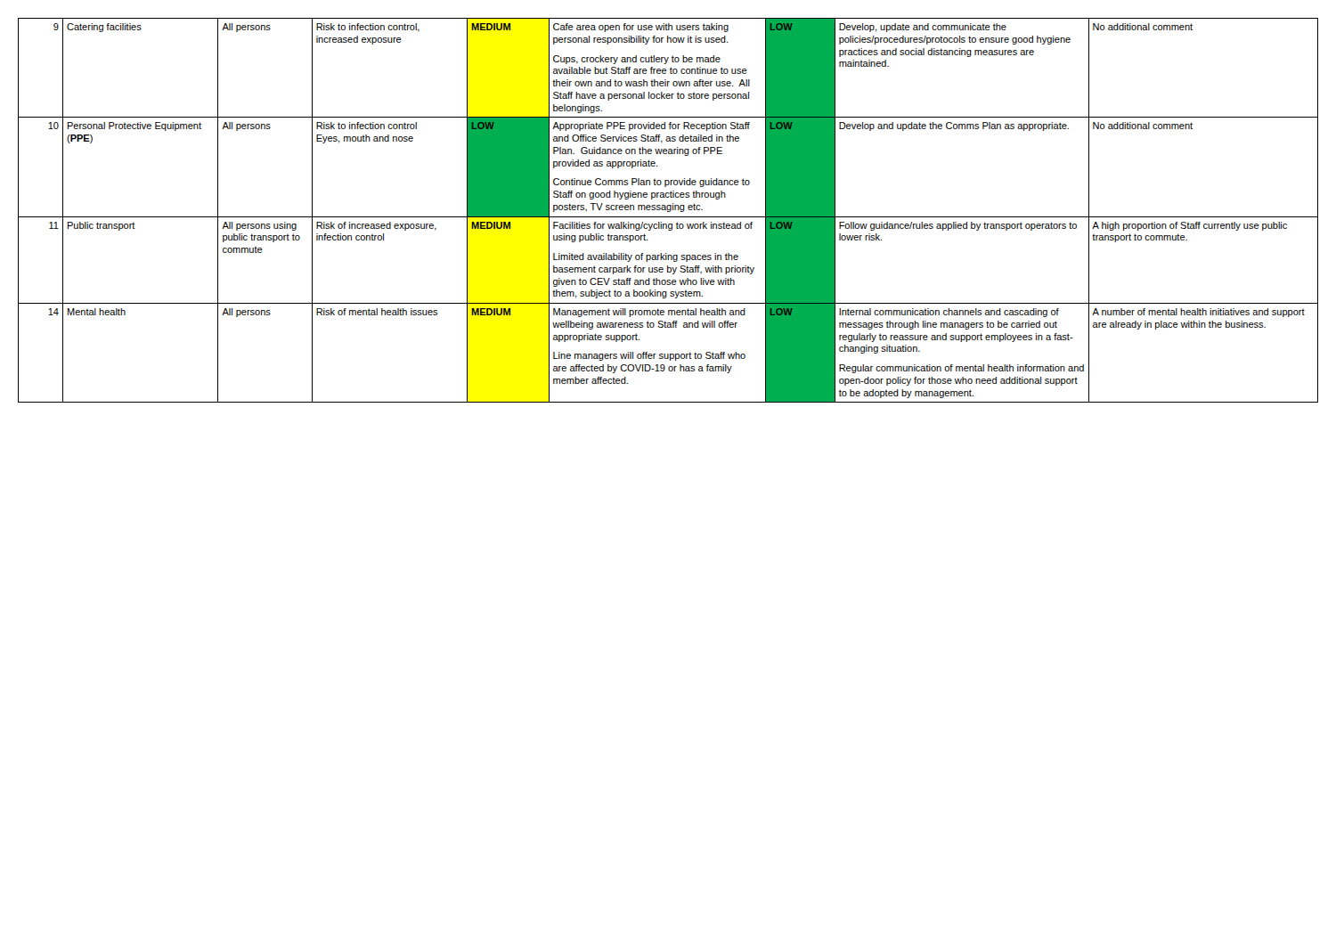| 9 | Catering facilities | All persons | Risk to infection control, increased exposure | MEDIUM | Cafe area open for use with users taking personal responsibility for how it is used. Cups, crockery and cutlery to be made available but Staff are free to continue to use their own and to wash their own after use. All Staff have a personal locker to store personal belongings. | LOW | Develop, update and communicate the policies/procedures/protocols to ensure good hygiene practices and social distancing measures are maintained. | No additional comment |
| 10 | Personal Protective Equipment ( PPE ) | All persons | Risk to infection control Eyes, mouth and nose | LOW | Appropriate PPE provided for Reception Staff and Office Services Staff, as detailed in the Plan. Guidance on the wearing of PPE provided as appropriate. Continue Comms Plan to provide guidance to Staff on good hygiene practices through posters, TV screen messaging etc. | LOW | Develop and update the Comms Plan as appropriate. | No additional comment |
| 11 | Public transport | All persons using public transport to commute | Risk of increased exposure, infection control | MEDIUM | Facilities for walking/cycling to work instead of using public transport. Limited availability of parking spaces in the basement carpark for use by Staff, with priority given to CEV staff and those who live with them, subject to a booking system. | LOW | Follow guidance/rules applied by transport operators to lower risk. | A high proportion of Staff currently use public transport to commute. |
| 14 | Mental health | All persons | Risk of mental health issues | MEDIUM | Management will promote mental health and wellbeing awareness to Staff and will offer appropriate support. Line managers will offer support to Staff who are affected by COVID-19 or has a family member affected. | LOW | Internal communication channels and cascading of messages through line managers to be carried out regularly to reassure and support employees in a fast-changing situation. Regular communication of mental health information and open-door policy for those who need additional support to be adopted by management. | A number of mental health initiatives and support are already in place within the business. |